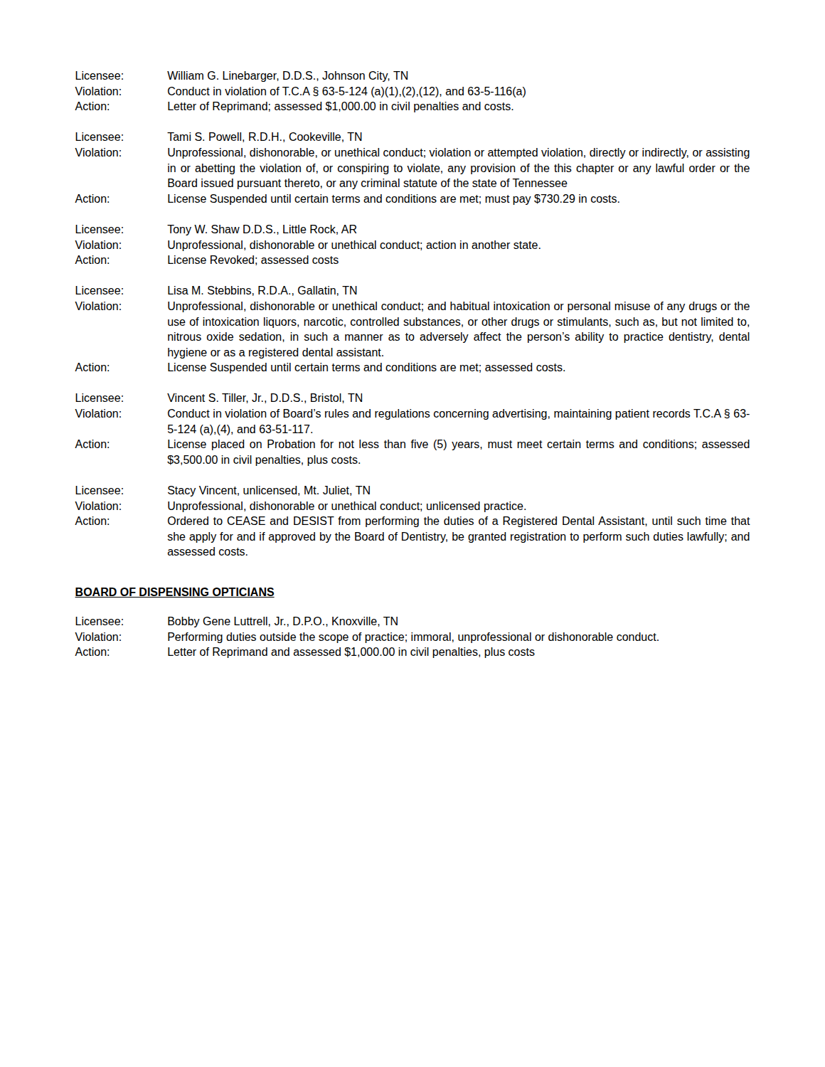| Licensee: | William G. Linebarger, D.D.S., Johnson City, TN |
| Violation: | Conduct in violation of T.C.A § 63-5-124 (a)(1),(2),(12), and 63-5-116(a) |
| Action: | Letter of Reprimand; assessed $1,000.00 in civil penalties and costs. |
| Licensee: | Tami S. Powell, R.D.H., Cookeville, TN |
| Violation: | Unprofessional, dishonorable, or unethical conduct; violation or attempted violation, directly or indirectly, or assisting in or abetting the violation of, or conspiring to violate, any provision of the this chapter or any lawful order or the Board issued pursuant thereto, or any criminal statute of the state of Tennessee |
| Action: | License Suspended until certain terms and conditions are met; must pay $730.29 in costs. |
| Licensee: | Tony W. Shaw D.D.S., Little Rock, AR |
| Violation: | Unprofessional, dishonorable or unethical conduct; action in another state. |
| Action: | License Revoked; assessed costs |
| Licensee: | Lisa M. Stebbins, R.D.A., Gallatin, TN |
| Violation: | Unprofessional, dishonorable or unethical conduct; and habitual intoxication or personal misuse of any drugs or the use of intoxication liquors, narcotic, controlled substances, or other drugs or stimulants, such as, but not limited to, nitrous oxide sedation, in such a manner as to adversely affect the person’s ability to practice dentistry, dental hygiene or as a registered dental assistant. |
| Action: | License Suspended until certain terms and conditions are met; assessed costs. |
| Licensee: | Vincent S. Tiller, Jr., D.D.S., Bristol, TN |
| Violation: | Conduct in violation of Board’s rules and regulations concerning advertising, maintaining patient records T.C.A § 63-5-124 (a),(4), and 63-51-117. |
| Action: | License placed on Probation for not less than five (5) years, must meet certain terms and conditions; assessed $3,500.00 in civil penalties, plus costs. |
| Licensee: | Stacy Vincent, unlicensed, Mt. Juliet, TN |
| Violation: | Unprofessional, dishonorable or unethical conduct; unlicensed practice. |
| Action: | Ordered to CEASE and DESIST from performing the duties of a Registered Dental Assistant, until such time that she apply for and if approved by the Board of Dentistry, be granted registration to perform such duties lawfully; and assessed costs. |
BOARD OF DISPENSING OPTICIANS
| Licensee: | Bobby Gene Luttrell, Jr., D.P.O., Knoxville, TN |
| Violation: | Performing duties outside the scope of practice; immoral, unprofessional or dishonorable conduct. |
| Action: | Letter of Reprimand and assessed $1,000.00 in civil penalties, plus costs |